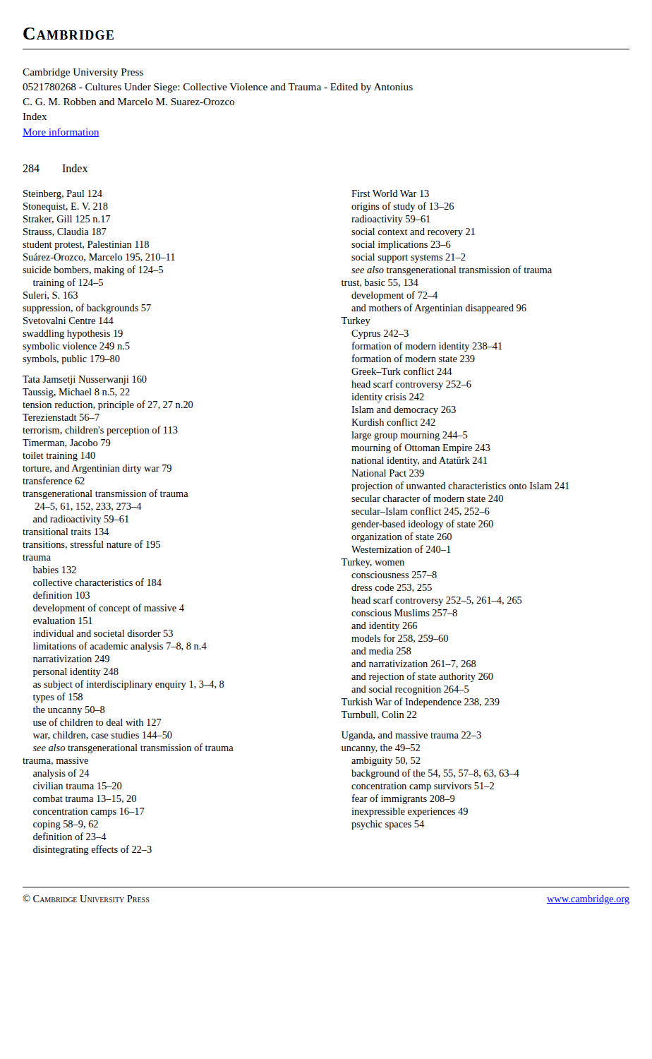Cambridge
Cambridge University Press
0521780268 - Cultures Under Siege: Collective Violence and Trauma - Edited by Antonius
C. G. M. Robben and Marcelo M. Suarez-Orozco
Index
More information
284 Index
Steinberg, Paul 124
Stonequist, E. V. 218
Straker, Gill 125 n.17
Strauss, Claudia 187
student protest, Palestinian 118
Suárez-Orozco, Marcelo 195, 210–11
suicide bombers, making of 124–5
training of 124–5
Suleri, S. 163
suppression, of backgrounds 57
Svetovalni Centre 144
swaddling hypothesis 19
symbolic violence 249 n.5
symbols, public 179–80
Tata Jamsetji Nusserwanji 160
Taussig, Michael 8 n.5, 22
tension reduction, principle of 27, 27 n.20
Terezienstadt 56–7
terrorism, children's perception of 113
Timerman, Jacobo 79
toilet training 140
torture, and Argentinian dirty war 79
transference 62
transgenerational transmission of trauma
24–5, 61, 152, 233, 273–4
and radioactivity 59–61
transitional traits 134
transitions, stressful nature of 195
trauma
babies 132
collective characteristics of 184
definition 103
development of concept of massive 4
evaluation 151
individual and societal disorder 53
limitations of academic analysis 7–8, 8 n.4
narrativization 249
personal identity 248
as subject of interdisciplinary enquiry 1, 3–4, 8
types of 158
the uncanny 50–8
use of children to deal with 127
war, children, case studies 144–50
see also transgenerational transmission of trauma
trauma, massive
analysis of 24
civilian trauma 15–20
combat trauma 13–15, 20
concentration camps 16–17
coping 58–9, 62
definition of 23–4
disintegrating effects of 22–3
First World War 13
origins of study of 13–26
radioactivity 59–61
social context and recovery 21
social implications 23–6
social support systems 21–2
see also transgenerational transmission of trauma
trust, basic 55, 134
development of 72–4
and mothers of Argentinian disappeared 96
Turkey
Cyprus 242–3
formation of modern identity 238–41
formation of modern state 239
Greek–Turk conflict 244
head scarf controversy 252–6
identity crisis 242
Islam and democracy 263
Kurdish conflict 242
large group mourning 244–5
mourning of Ottoman Empire 243
national identity, and Atatürk 241
National Pact 239
projection of unwanted characteristics onto Islam 241
secular character of modern state 240
secular–Islam conflict 245, 252–6
gender-based ideology of state 260
organization of state 260
Westernization of 240–1
Turkey, women
consciousness 257–8
dress code 253, 255
head scarf controversy 252–5, 261–4, 265
conscious Muslims 257–8
and identity 266
models for 258, 259–60
and media 258
and narrativization 261–7, 268
and rejection of state authority 260
and social recognition 264–5
Turkish War of Independence 238, 239
Turnbull, Colin 22
Uganda, and massive trauma 22–3
uncanny, the 49–52
ambiguity 50, 52
background of the 54, 55, 57–8, 63, 63–4
concentration camp survivors 51–2
fear of immigrants 208–9
inexpressible experiences 49
psychic spaces 54
© Cambridge University Press www.cambridge.org